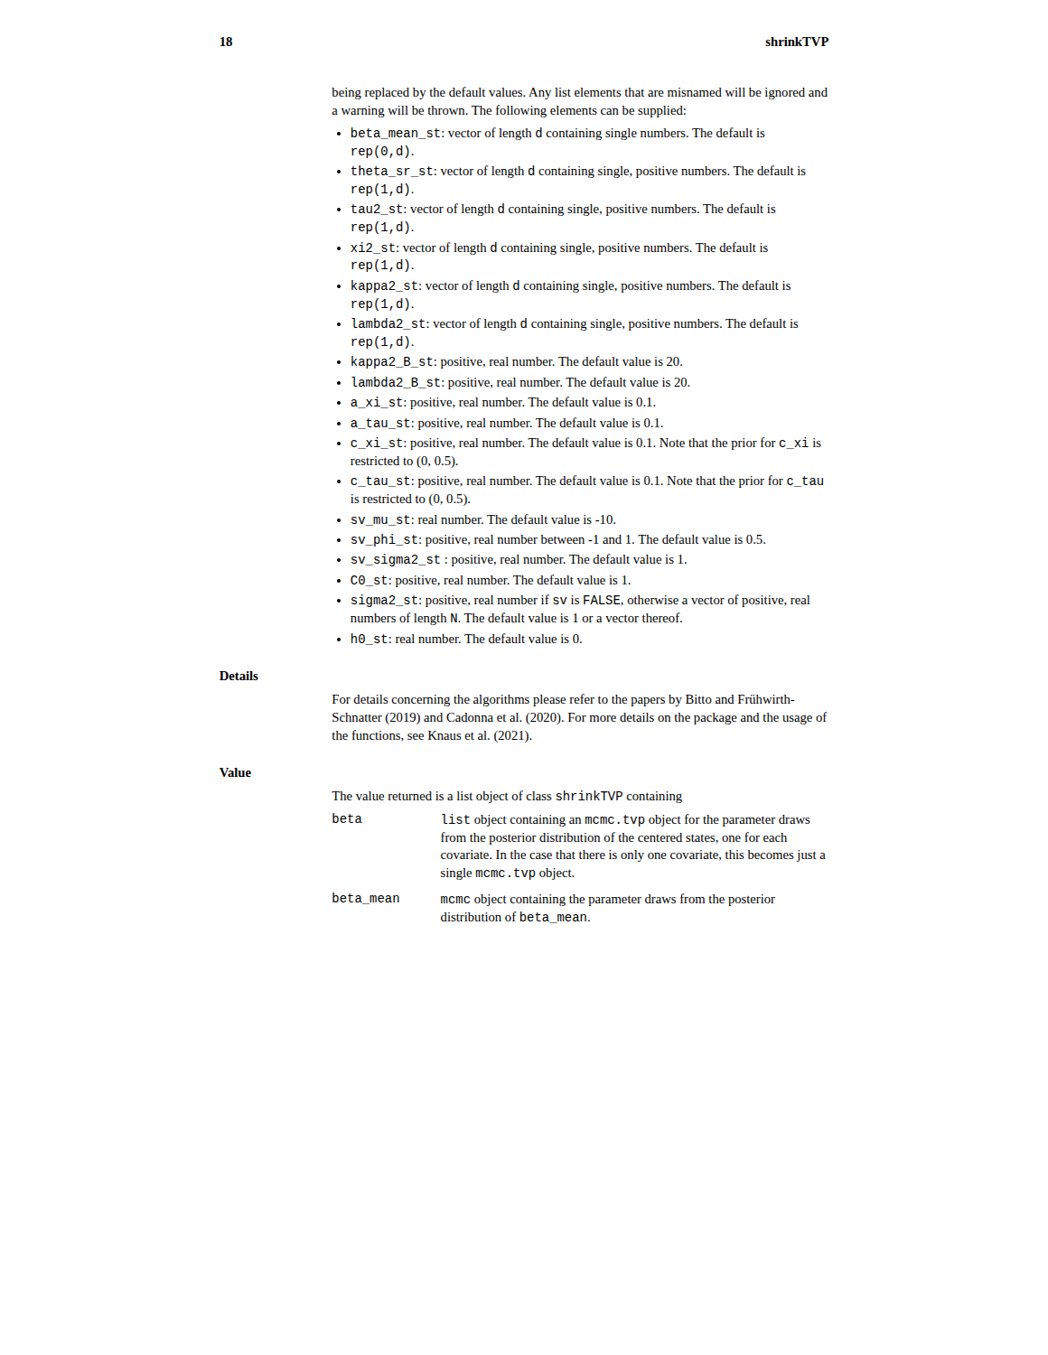18 shrinkTVP
being replaced by the default values. Any list elements that are misnamed will be ignored and a warning will be thrown. The following elements can be supplied:
beta_mean_st: vector of length d containing single numbers. The default is rep(0,d).
theta_sr_st: vector of length d containing single, positive numbers. The default is rep(1,d).
tau2_st: vector of length d containing single, positive numbers. The default is rep(1,d).
xi2_st: vector of length d containing single, positive numbers. The default is rep(1,d).
kappa2_st: vector of length d containing single, positive numbers. The default is rep(1,d).
lambda2_st: vector of length d containing single, positive numbers. The default is rep(1,d).
kappa2_B_st: positive, real number. The default value is 20.
lambda2_B_st: positive, real number. The default value is 20.
a_xi_st: positive, real number. The default value is 0.1.
a_tau_st: positive, real number. The default value is 0.1.
c_xi_st: positive, real number. The default value is 0.1. Note that the prior for c_xi is restricted to (0, 0.5).
c_tau_st: positive, real number. The default value is 0.1. Note that the prior for c_tau is restricted to (0, 0.5).
sv_mu_st: real number. The default value is -10.
sv_phi_st: positive, real number between -1 and 1. The default value is 0.5.
sv_sigma2_st : positive, real number. The default value is 1.
C0_st: positive, real number. The default value is 1.
sigma2_st: positive, real number if sv is FALSE, otherwise a vector of positive, real numbers of length N. The default value is 1 or a vector thereof.
h0_st: real number. The default value is 0.
Details
For details concerning the algorithms please refer to the papers by Bitto and Frühwirth-Schnatter (2019) and Cadonna et al. (2020). For more details on the package and the usage of the functions, see Knaus et al. (2021).
Value
The value returned is a list object of class shrinkTVP containing
beta
list object containing an mcmc.tvp object for the parameter draws from the posterior distribution of the centered states, one for each covariate. In the case that there is only one covariate, this becomes just a single mcmc.tvp object.
beta_mean
mcmc object containing the parameter draws from the posterior distribution of beta_mean.